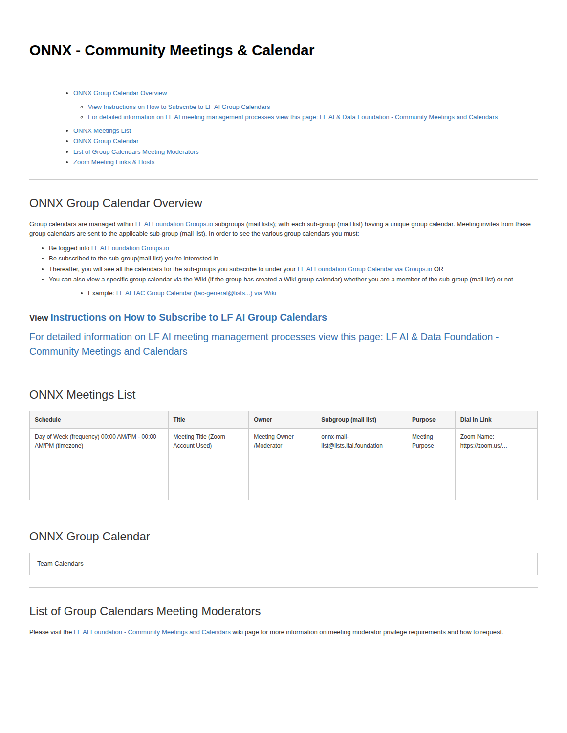ONNX - Community Meetings & Calendar
ONNX Group Calendar Overview
View Instructions on How to Subscribe to LF AI Group Calendars
For detailed information on LF AI meeting management processes view this page: LF AI & Data Foundation - Community Meetings and Calendars
ONNX Meetings List
ONNX Group Calendar
List of Group Calendars Meeting Moderators
Zoom Meeting Links & Hosts
ONNX Group Calendar Overview
Group calendars are managed within LF AI Foundation Groups.io subgroups (mail lists); with each sub-group (mail list) having a unique group calendar. Meeting invites from these group calendars are sent to the applicable sub-group (mail list). In order to see the various group calendars you must:
Be logged into LF AI Foundation Groups.io
Be subscribed to the sub-group(mail-list) you're interested in
Thereafter, you will see all the calendars for the sub-groups you subscribe to under your LF AI Foundation Group Calendar via Groups.io OR
You can also view a specific group calendar via the Wiki (if the group has created a Wiki group calendar) whether you are a member of the sub-group (mail list) or not
Example: LF AI TAC Group Calendar (tac-general@lists...) via Wiki
View Instructions on How to Subscribe to LF AI Group Calendars
For detailed information on LF AI meeting management processes view this page: LF AI & Data Foundation - Community Meetings and Calendars
ONNX Meetings List
| Schedule | Title | Owner | Subgroup (mail list) | Purpose | Dial In Link |
| --- | --- | --- | --- | --- | --- |
| Day of Week (frequency) 00:00 AM/PM - 00:00 AM/PM (timezone) | Meeting Title (Zoom Account Used) | Meeting Owner /Moderator | onnx-mail-list@lists.lfai.foundation | Meeting Purpose | Zoom Name: https://zoom.us/… |
ONNX Group Calendar
Team Calendars
List of Group Calendars Meeting Moderators
Please visit the LF AI Foundation - Community Meetings and Calendars wiki page for more information on meeting moderator privilege requirements and how to request.